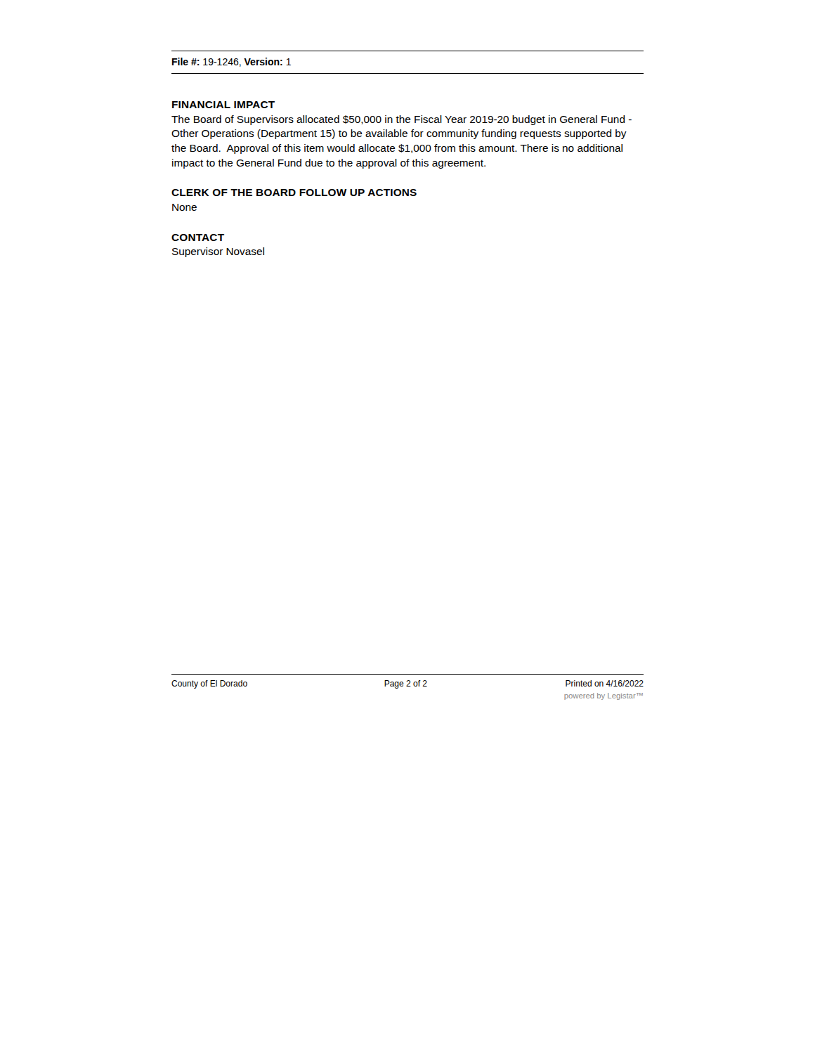File #: 19-1246, Version: 1
FINANCIAL IMPACT
The Board of Supervisors allocated $50,000 in the Fiscal Year 2019-20 budget in General Fund - Other Operations (Department 15) to be available for community funding requests supported by the Board. Approval of this item would allocate $1,000 from this amount. There is no additional impact to the General Fund due to the approval of this agreement.
CLERK OF THE BOARD FOLLOW UP ACTIONS
None
CONTACT
Supervisor Novasel
County of El Dorado
Page 2 of 2
Printed on 4/16/2022 powered by Legistar™